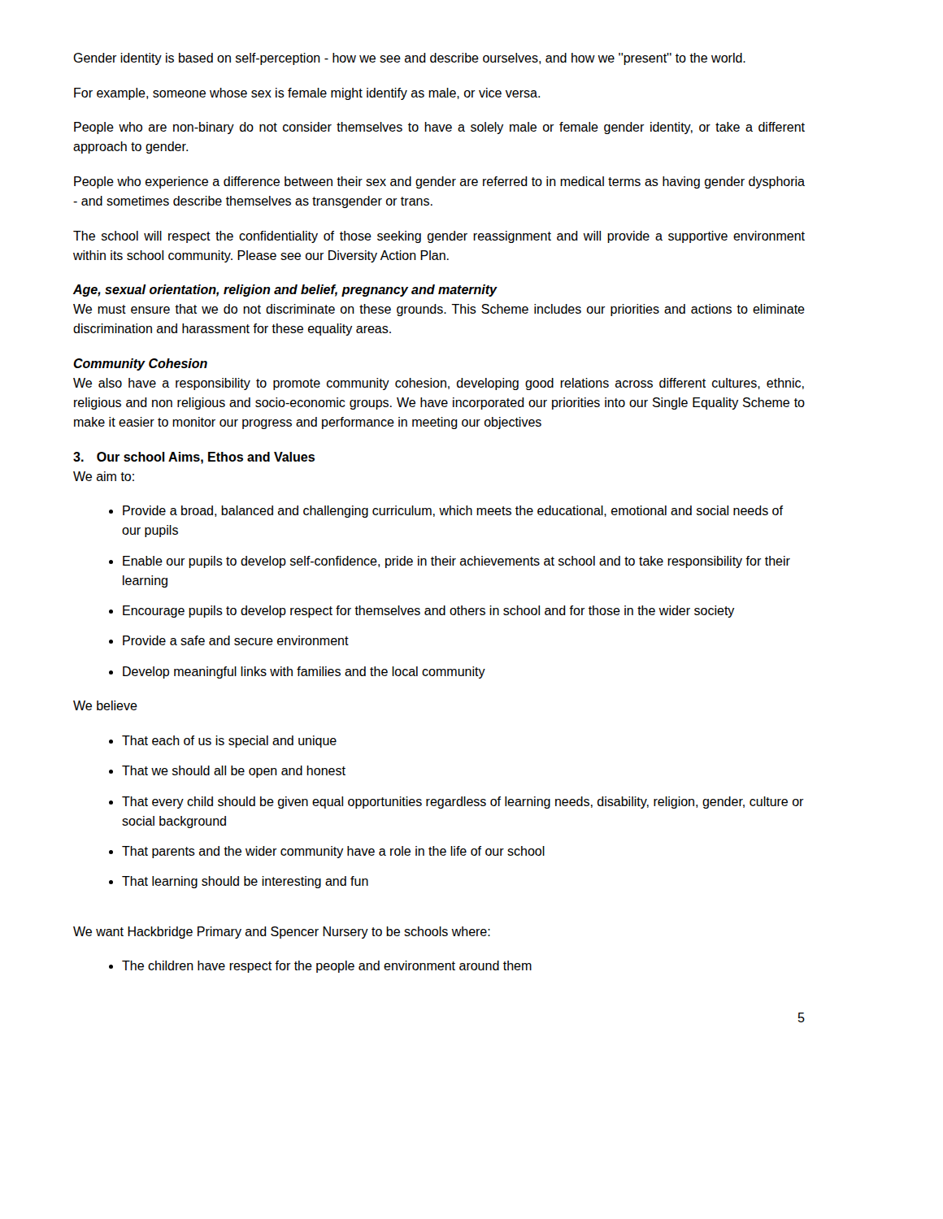Gender identity is based on self-perception - how we see and describe ourselves, and how we ''present'' to the world.
For example, someone whose sex is female might identify as male, or vice versa.
People who are non-binary do not consider themselves to have a solely male or female gender identity, or take a different approach to gender.
People who experience a difference between their sex and gender are referred to in medical terms as having gender dysphoria - and sometimes describe themselves as transgender or trans.
The school will respect the confidentiality of those seeking gender reassignment and will provide a supportive environment within its school community. Please see our Diversity Action Plan.
Age, sexual orientation, religion and belief, pregnancy and maternity
We must ensure that we do not discriminate on these grounds. This Scheme includes our priorities and actions to eliminate discrimination and harassment for these equality areas.
Community Cohesion
We also have a responsibility to promote community cohesion, developing good relations across different cultures, ethnic, religious and non religious and socio-economic groups. We have incorporated our priorities into our Single Equality Scheme to make it easier to monitor our progress and performance in meeting our objectives
3. Our school Aims, Ethos and Values
We aim to:
Provide a broad, balanced and challenging curriculum, which meets the educational, emotional and social needs of our pupils
Enable our pupils to develop self-confidence, pride in their achievements at school and to take responsibility for their learning
Encourage pupils to develop respect for themselves and others in school and for those in the wider society
Provide a safe and secure environment
Develop meaningful links with families and the local community
We believe
That each of us is special and unique
That we should all be open and honest
That every child should be given equal opportunities regardless of learning needs, disability, religion, gender, culture or social background
That parents and the wider community have a role in the life of our school
That learning should be interesting and fun
We want Hackbridge Primary and Spencer Nursery to be schools where:
The children have respect for the people and environment around them
5